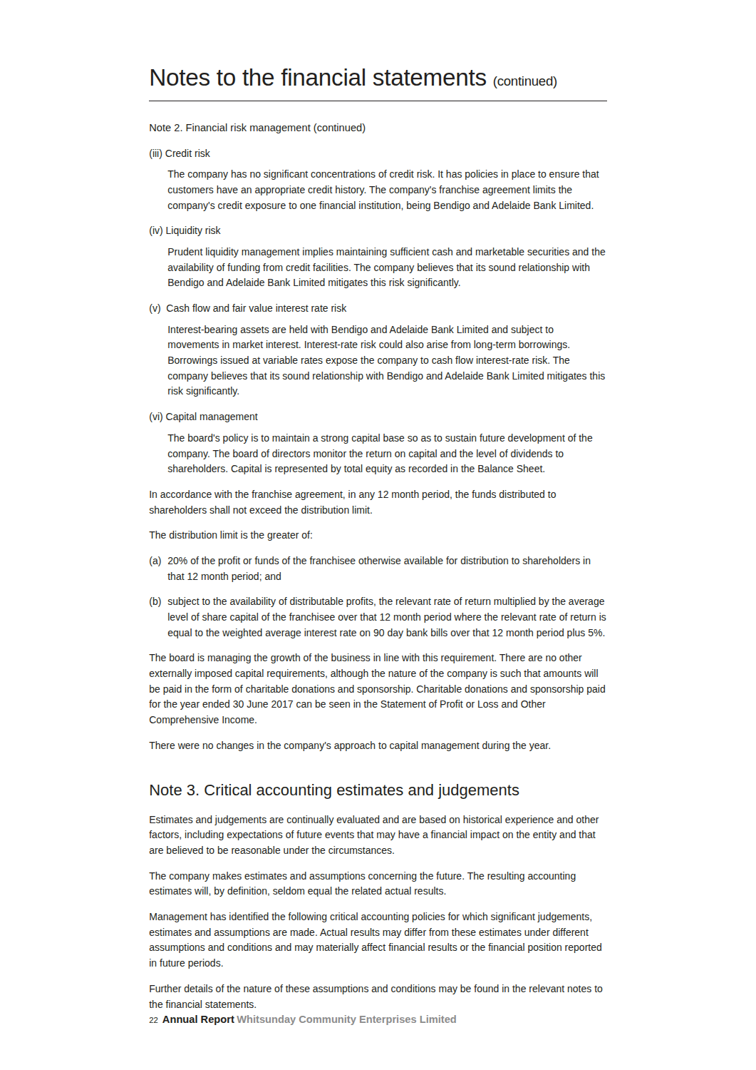Notes to the financial statements (continued)
Note 2. Financial risk management (continued)
(iii) Credit risk
The company has no significant concentrations of credit risk. It has policies in place to ensure that customers have an appropriate credit history. The company's franchise agreement limits the company's credit exposure to one financial institution, being Bendigo and Adelaide Bank Limited.
(iv) Liquidity risk
Prudent liquidity management implies maintaining sufficient cash and marketable securities and the availability of funding from credit facilities. The company believes that its sound relationship with Bendigo and Adelaide Bank Limited mitigates this risk significantly.
(v) Cash flow and fair value interest rate risk
Interest-bearing assets are held with Bendigo and Adelaide Bank Limited and subject to movements in market interest. Interest-rate risk could also arise from long-term borrowings. Borrowings issued at variable rates expose the company to cash flow interest-rate risk. The company believes that its sound relationship with Bendigo and Adelaide Bank Limited mitigates this risk significantly.
(vi) Capital management
The board's policy is to maintain a strong capital base so as to sustain future development of the company. The board of directors monitor the return on capital and the level of dividends to shareholders. Capital is represented by total equity as recorded in the Balance Sheet.
In accordance with the franchise agreement, in any 12 month period, the funds distributed to shareholders shall not exceed the distribution limit.
The distribution limit is the greater of:
(a)
20% of the profit or funds of the franchisee otherwise available for distribution to shareholders in that 12 month period; and
(b)
subject to the availability of distributable profits, the relevant rate of return multiplied by the average level of share capital of the franchisee over that 12 month period where the relevant rate of return is equal to the weighted average interest rate on 90 day bank bills over that 12 month period plus 5%.
The board is managing the growth of the business in line with this requirement. There are no other externally imposed capital requirements, although the nature of the company is such that amounts will be paid in the form of charitable donations and sponsorship. Charitable donations and sponsorship paid for the year ended 30 June 2017 can be seen in the Statement of Profit or Loss and Other Comprehensive Income.
There were no changes in the company's approach to capital management during the year.
Note 3. Critical accounting estimates and judgements
Estimates and judgements are continually evaluated and are based on historical experience and other factors, including expectations of future events that may have a financial impact on the entity and that are believed to be reasonable under the circumstances.
The company makes estimates and assumptions concerning the future. The resulting accounting estimates will, by definition, seldom equal the related actual results.
Management has identified the following critical accounting policies for which significant judgements, estimates and assumptions are made. Actual results may differ from these estimates under different assumptions and conditions and may materially affect financial results or the financial position reported in future periods.
Further details of the nature of these assumptions and conditions may be found in the relevant notes to the financial statements.
22 Annual Report Whitsunday Community Enterprises Limited